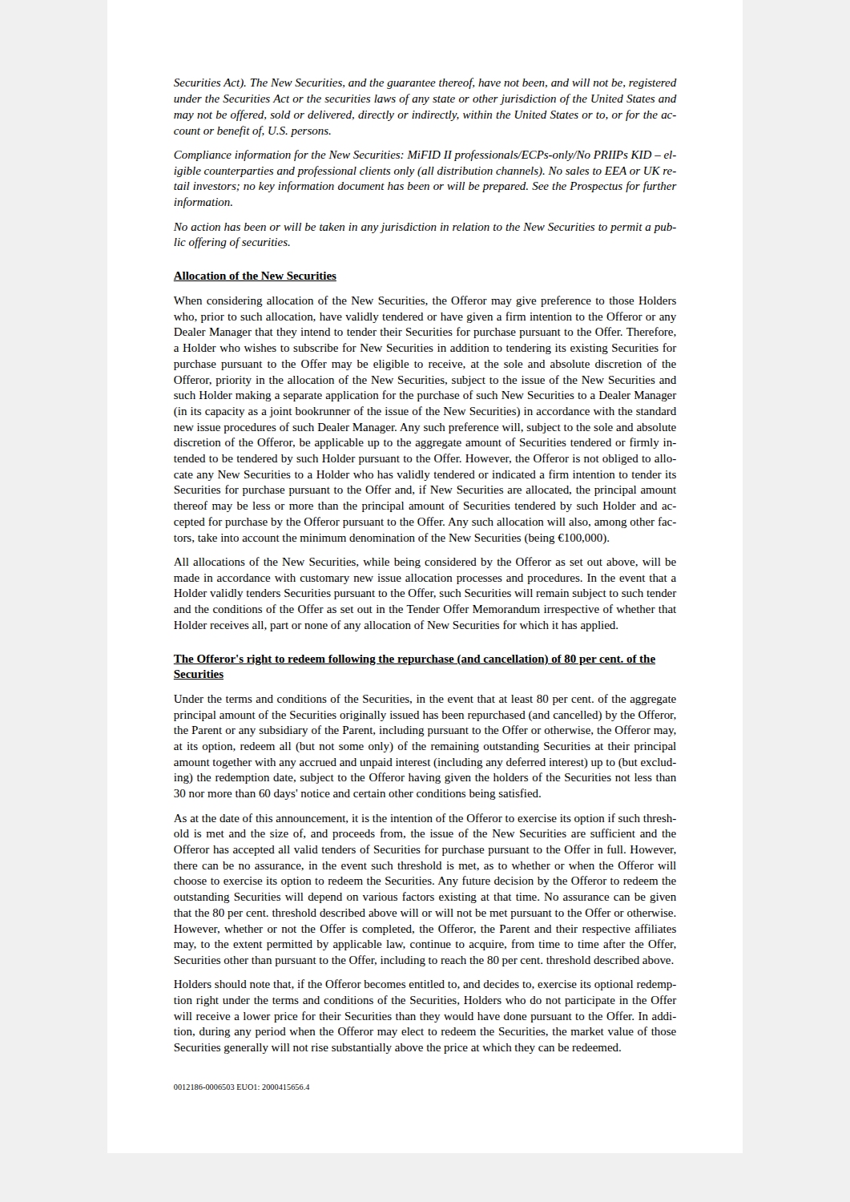Securities Act). The New Securities, and the guarantee thereof, have not been, and will not be, registered under the Securities Act or the securities laws of any state or other jurisdiction of the United States and may not be offered, sold or delivered, directly or indirectly, within the United States or to, or for the account or benefit of, U.S. persons.
Compliance information for the New Securities: MiFID II professionals/ECPs-only/No PRIIPs KID – eligible counterparties and professional clients only (all distribution channels). No sales to EEA or UK retail investors; no key information document has been or will be prepared. See the Prospectus for further information.
No action has been or will be taken in any jurisdiction in relation to the New Securities to permit a public offering of securities.
Allocation of the New Securities
When considering allocation of the New Securities, the Offeror may give preference to those Holders who, prior to such allocation, have validly tendered or have given a firm intention to the Offeror or any Dealer Manager that they intend to tender their Securities for purchase pursuant to the Offer. Therefore, a Holder who wishes to subscribe for New Securities in addition to tendering its existing Securities for purchase pursuant to the Offer may be eligible to receive, at the sole and absolute discretion of the Offeror, priority in the allocation of the New Securities, subject to the issue of the New Securities and such Holder making a separate application for the purchase of such New Securities to a Dealer Manager (in its capacity as a joint bookrunner of the issue of the New Securities) in accordance with the standard new issue procedures of such Dealer Manager. Any such preference will, subject to the sole and absolute discretion of the Offeror, be applicable up to the aggregate amount of Securities tendered or firmly intended to be tendered by such Holder pursuant to the Offer. However, the Offeror is not obliged to allocate any New Securities to a Holder who has validly tendered or indicated a firm intention to tender its Securities for purchase pursuant to the Offer and, if New Securities are allocated, the principal amount thereof may be less or more than the principal amount of Securities tendered by such Holder and accepted for purchase by the Offeror pursuant to the Offer. Any such allocation will also, among other factors, take into account the minimum denomination of the New Securities (being €100,000).
All allocations of the New Securities, while being considered by the Offeror as set out above, will be made in accordance with customary new issue allocation processes and procedures. In the event that a Holder validly tenders Securities pursuant to the Offer, such Securities will remain subject to such tender and the conditions of the Offer as set out in the Tender Offer Memorandum irrespective of whether that Holder receives all, part or none of any allocation of New Securities for which it has applied.
The Offeror's right to redeem following the repurchase (and cancellation) of 80 per cent. of the Securities
Under the terms and conditions of the Securities, in the event that at least 80 per cent. of the aggregate principal amount of the Securities originally issued has been repurchased (and cancelled) by the Offeror, the Parent or any subsidiary of the Parent, including pursuant to the Offer or otherwise, the Offeror may, at its option, redeem all (but not some only) of the remaining outstanding Securities at their principal amount together with any accrued and unpaid interest (including any deferred interest) up to (but excluding) the redemption date, subject to the Offeror having given the holders of the Securities not less than 30 nor more than 60 days' notice and certain other conditions being satisfied.
As at the date of this announcement, it is the intention of the Offeror to exercise its option if such threshold is met and the size of, and proceeds from, the issue of the New Securities are sufficient and the Offeror has accepted all valid tenders of Securities for purchase pursuant to the Offer in full. However, there can be no assurance, in the event such threshold is met, as to whether or when the Offeror will choose to exercise its option to redeem the Securities. Any future decision by the Offeror to redeem the outstanding Securities will depend on various factors existing at that time. No assurance can be given that the 80 per cent. threshold described above will or will not be met pursuant to the Offer or otherwise. However, whether or not the Offer is completed, the Offeror, the Parent and their respective affiliates may, to the extent permitted by applicable law, continue to acquire, from time to time after the Offer, Securities other than pursuant to the Offer, including to reach the 80 per cent. threshold described above.
Holders should note that, if the Offeror becomes entitled to, and decides to, exercise its optional redemption right under the terms and conditions of the Securities, Holders who do not participate in the Offer will receive a lower price for their Securities than they would have done pursuant to the Offer. In addition, during any period when the Offeror may elect to redeem the Securities, the market value of those Securities generally will not rise substantially above the price at which they can be redeemed.
0012186-0006503 EUO1: 2000415656.4